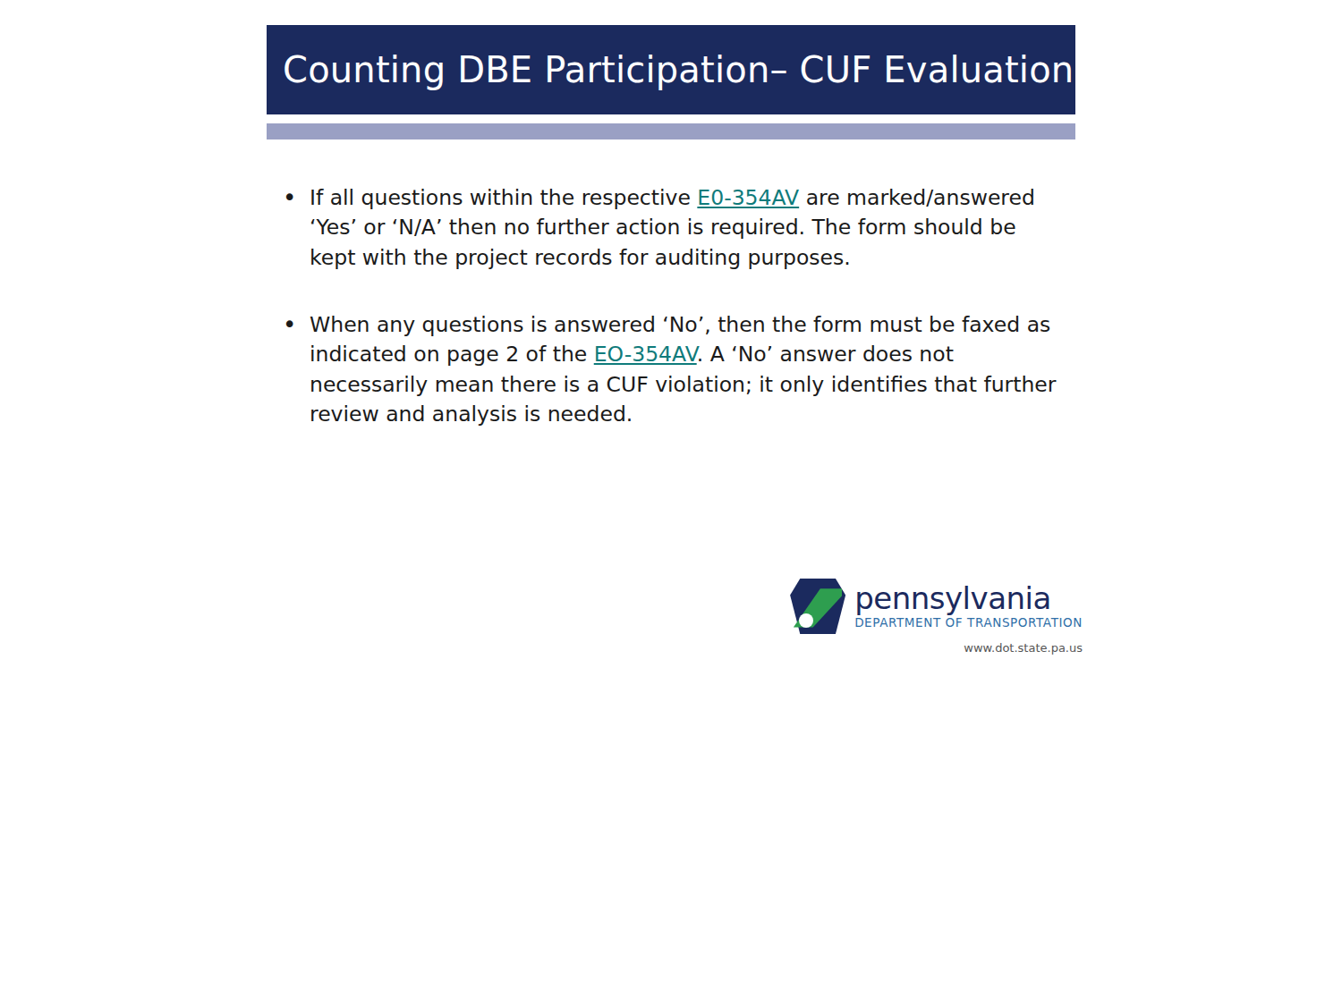Counting DBE Participation– CUF Evaluation
If all questions within the respective E0-354AV are marked/answered ‘Yes’ or ‘N/A’ then no further action is required. The form should be kept with the project records for auditing purposes.
When any questions is answered ‘No’, then the form must be faxed as indicated on page 2 of the EO-354AV. A ‘No’ answer does not necessarily mean there is a CUF violation; it only identifies that further review and analysis is needed.
pennsylvania
DEPARTMENT OF TRANSPORTATION
www.dot.state.pa.us